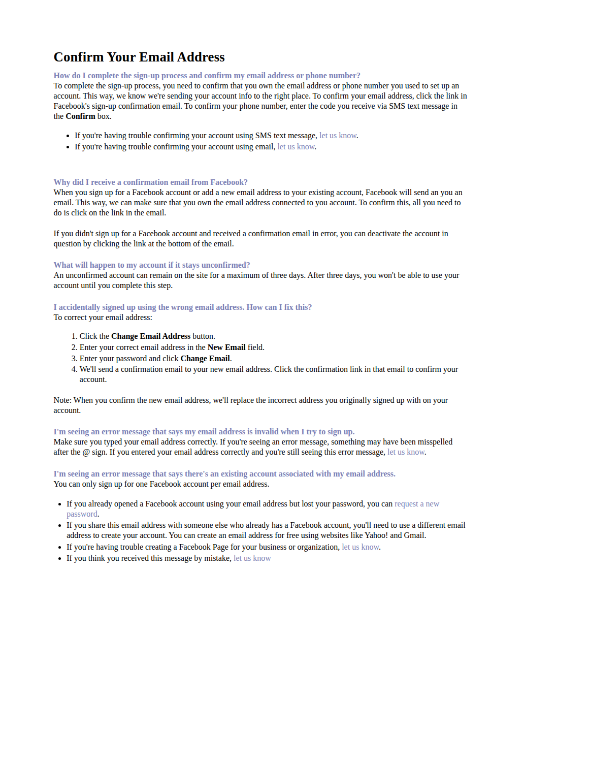Confirm Your Email Address
How do I complete the sign-up process and confirm my email address or phone number?
To complete the sign-up process, you need to confirm that you own the email address or phone number you used to set up an account. This way, we know we're sending your account info to the right place. To confirm your email address, click the link in Facebook's sign-up confirmation email. To confirm your phone number, enter the code you receive via SMS text message in the Confirm box.
If you're having trouble confirming your account using SMS text message, let us know.
If you're having trouble confirming your account using email, let us know.
Why did I receive a confirmation email from Facebook?
When you sign up for a Facebook account or add a new email address to your existing account, Facebook will send an you an email. This way, we can make sure that you own the email address connected to you account. To confirm this, all you need to do is click on the link in the email.
If you didn't sign up for a Facebook account and received a confirmation email in error, you can deactivate the account in question by clicking the link at the bottom of the email.
What will happen to my account if it stays unconfirmed?
An unconfirmed account can remain on the site for a maximum of three days. After three days, you won't be able to use your account until you complete this step.
I accidentally signed up using the wrong email address. How can I fix this?
To correct your email address:
Click the Change Email Address button.
Enter your correct email address in the New Email field.
Enter your password and click Change Email.
We'll send a confirmation email to your new email address. Click the confirmation link in that email to confirm your account.
Note: When you confirm the new email address, we'll replace the incorrect address you originally signed up with on your account.
I'm seeing an error message that says my email address is invalid when I try to sign up.
Make sure you typed your email address correctly. If you're seeing an error message, something may have been misspelled after the @ sign. If you entered your email address correctly and you're still seeing this error message, let us know.
I'm seeing an error message that says there's an existing account associated with my email address.
You can only sign up for one Facebook account per email address.
If you already opened a Facebook account using your email address but lost your password, you can request a new password.
If you share this email address with someone else who already has a Facebook account, you'll need to use a different email address to create your account. You can create an email address for free using websites like Yahoo! and Gmail.
If you're having trouble creating a Facebook Page for your business or organization, let us know.
If you think you received this message by mistake, let us know